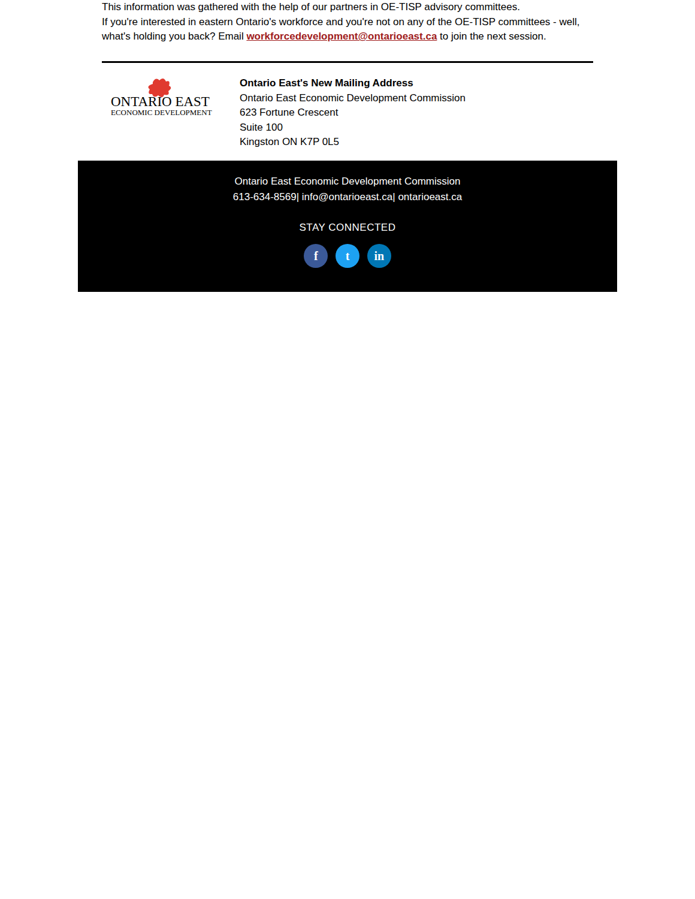This information was gathered with the help of our partners in OE-TISP advisory committees.
If you're interested in eastern Ontario's workforce and you're not on any of the OE-TISP committees - well, what's holding you back? Email workforcedevelopment@ontarioeast.ca to join the next session.
Ontario East's New Mailing Address
Ontario East Economic Development Commission
623 Fortune Crescent
Suite 100
Kingston ON K7P 0L5
Ontario East Economic Development Commission
613-634-8569| info@ontarioeast.ca| ontarioeast.ca
STAY CONNECTED
f t in